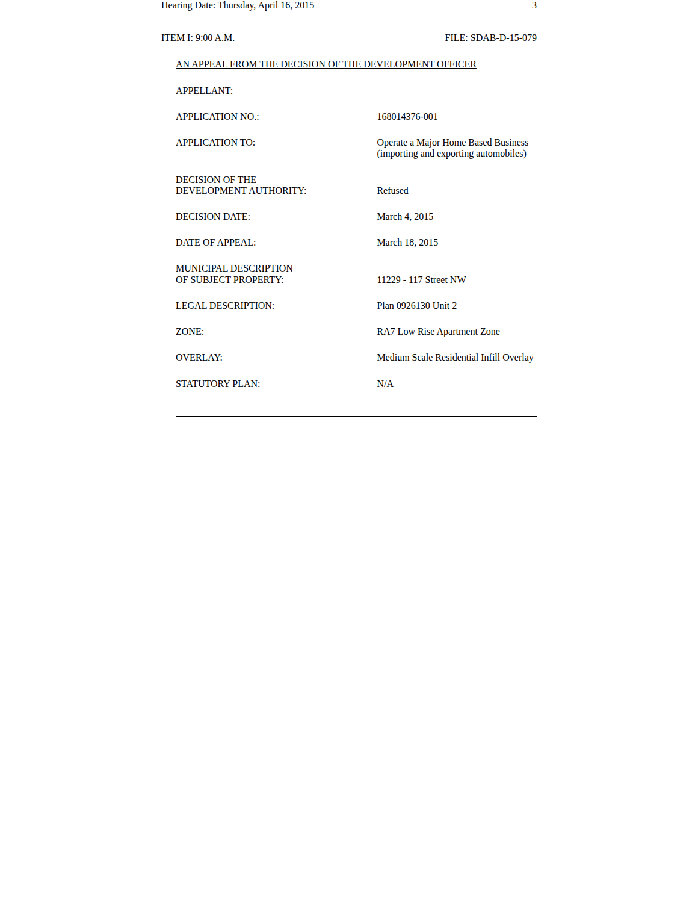Hearing Date: Thursday, April 16, 2015
3
ITEM I: 9:00 A.M. FILE: SDAB-D-15-079
AN APPEAL FROM THE DECISION OF THE DEVELOPMENT OFFICER
| APPELLANT: | |
| APPLICATION NO.: | 168014376-001 |
| APPLICATION TO: | Operate a Major Home Based Business (importing and exporting automobiles) |
| DECISION OF THE DEVELOPMENT AUTHORITY: | Refused |
| DECISION DATE: | March 4, 2015 |
| DATE OF APPEAL: | March 18, 2015 |
| MUNICIPAL DESCRIPTION OF SUBJECT PROPERTY: | 11229 - 117 Street NW |
| LEGAL DESCRIPTION: | Plan 0926130 Unit 2 |
| ZONE: | RA7 Low Rise Apartment Zone |
| OVERLAY: | Medium Scale Residential Infill Overlay |
| STATUTORY PLAN: | N/A |